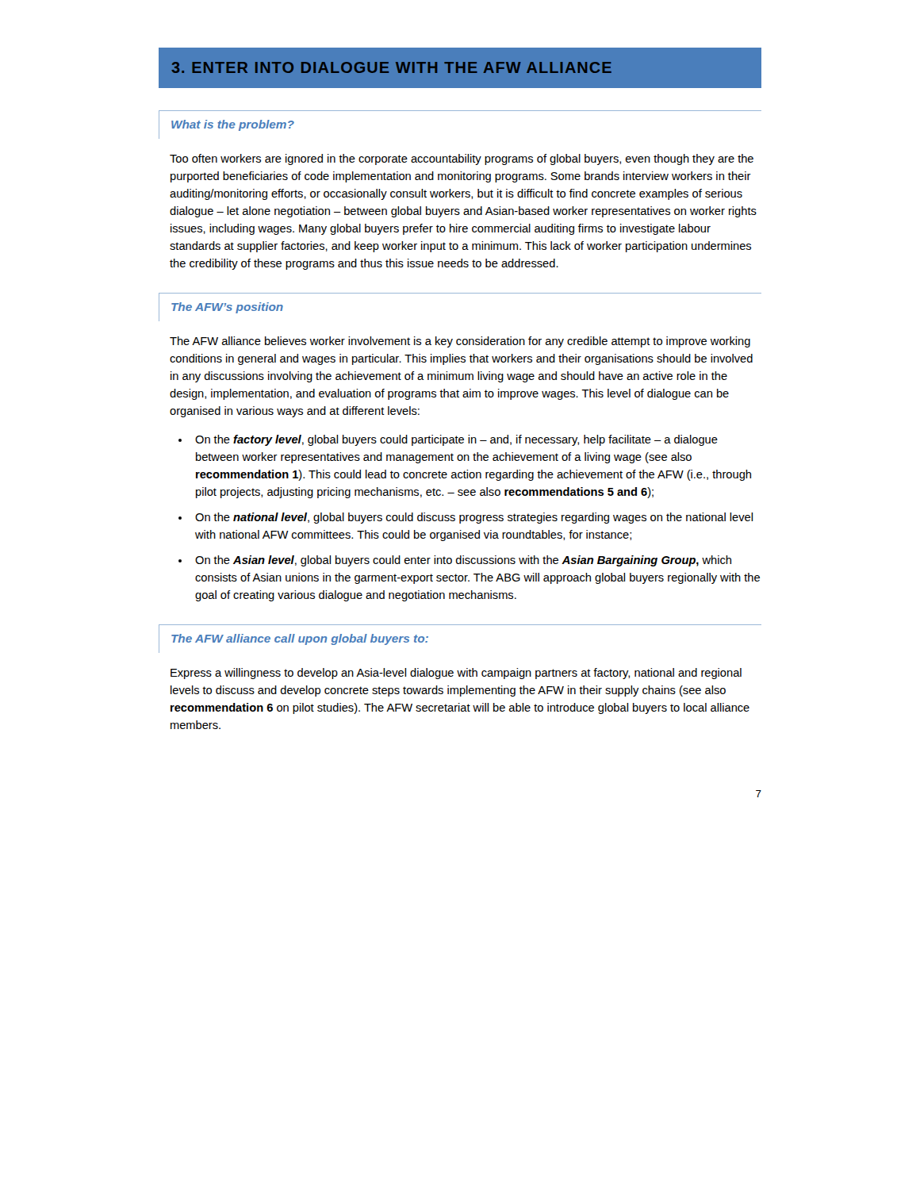3. ENTER INTO DIALOGUE WITH THE AFW ALLIANCE
What is the problem?
Too often workers are ignored in the corporate accountability programs of global buyers, even though they are the purported beneficiaries of code implementation and monitoring programs. Some brands interview workers in their auditing/monitoring efforts, or occasionally consult workers, but it is difficult to find concrete examples of serious dialogue – let alone negotiation – between global buyers and Asian-based worker representatives on worker rights issues, including wages. Many global buyers prefer to hire commercial auditing firms to investigate labour standards at supplier factories, and keep worker input to a minimum. This lack of worker participation undermines the credibility of these programs and thus this issue needs to be addressed.
The AFW’s position
The AFW alliance believes worker involvement is a key consideration for any credible attempt to improve working conditions in general and wages in particular. This implies that workers and their organisations should be involved in any discussions involving the achievement of a minimum living wage and should have an active role in the design, implementation, and evaluation of programs that aim to improve wages. This level of dialogue can be organised in various ways and at different levels:
On the factory level, global buyers could participate in – and, if necessary, help facilitate – a dialogue between worker representatives and management on the achievement of a living wage (see also recommendation 1). This could lead to concrete action regarding the achievement of the AFW (i.e., through pilot projects, adjusting pricing mechanisms, etc. – see also recommendations 5 and 6);
On the national level, global buyers could discuss progress strategies regarding wages on the national level with national AFW committees. This could be organised via roundtables, for instance;
On the Asian level, global buyers could enter into discussions with the Asian Bargaining Group, which consists of Asian unions in the garment-export sector. The ABG will approach global buyers regionally with the goal of creating various dialogue and negotiation mechanisms.
The AFW alliance call upon global buyers to:
Express a willingness to develop an Asia-level dialogue with campaign partners at factory, national and regional levels to discuss and develop concrete steps towards implementing the AFW in their supply chains (see also recommendation 6 on pilot studies). The AFW secretariat will be able to introduce global buyers to local alliance members.
7